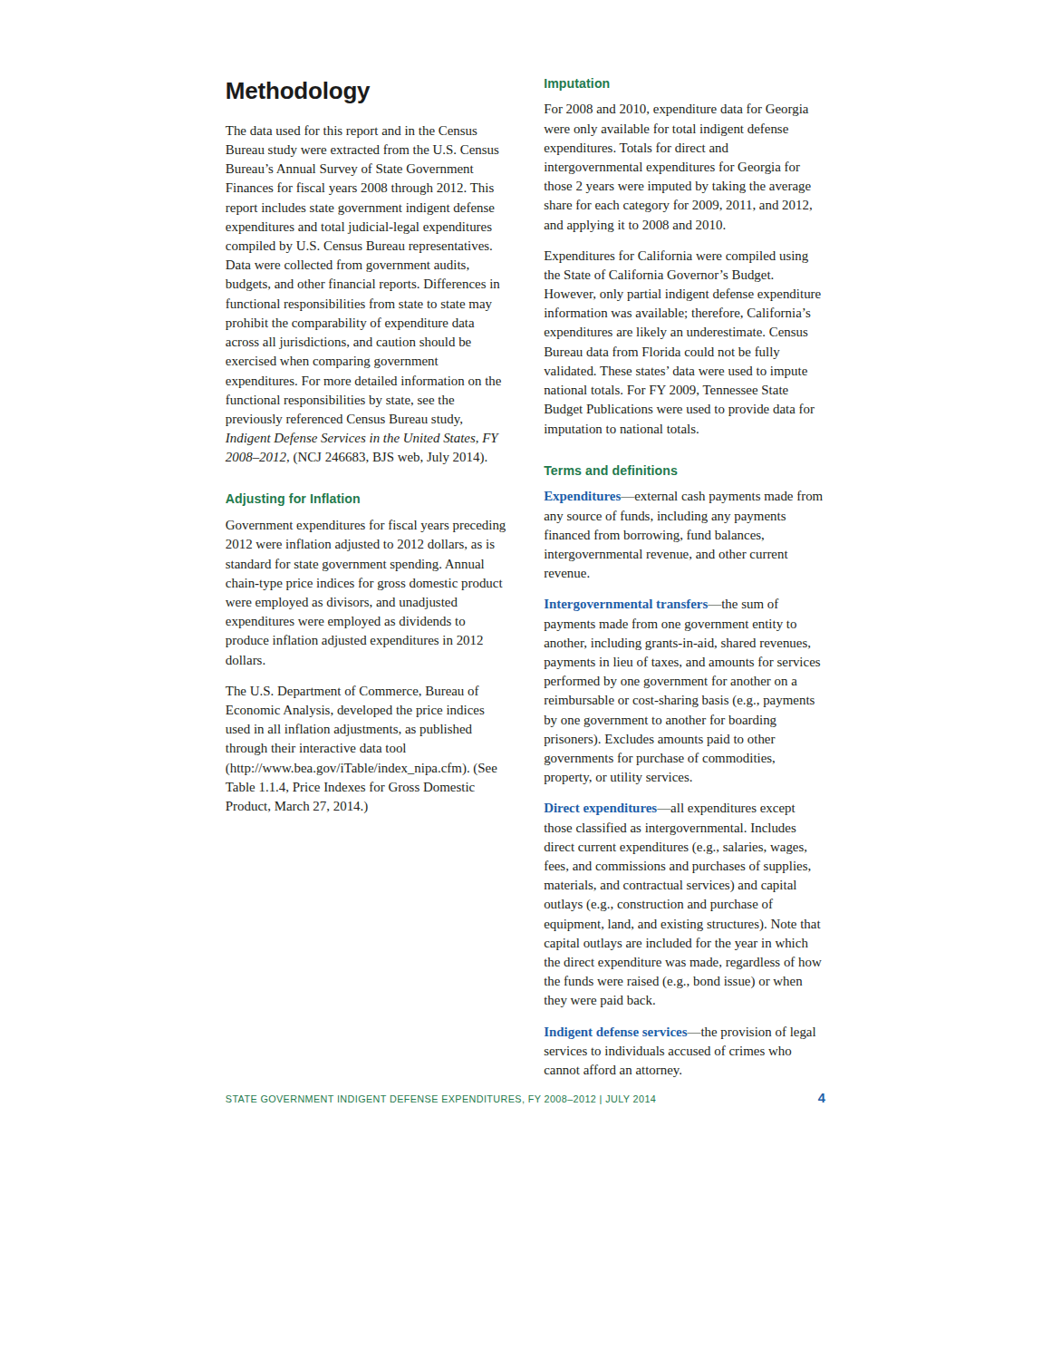Methodology
The data used for this report and in the Census Bureau study were extracted from the U.S. Census Bureau’s Annual Survey of State Government Finances for fiscal years 2008 through 2012. This report includes state government indigent defense expenditures and total judicial-legal expenditures compiled by U.S. Census Bureau representatives. Data were collected from government audits, budgets, and other financial reports. Differences in functional responsibilities from state to state may prohibit the comparability of expenditure data across all jurisdictions, and caution should be exercised when comparing government expenditures. For more detailed information on the functional responsibilities by state, see the previously referenced Census Bureau study, Indigent Defense Services in the United States, FY 2008–2012, (NCJ 246683, BJS web, July 2014).
Adjusting for Inflation
Government expenditures for fiscal years preceding 2012 were inflation adjusted to 2012 dollars, as is standard for state government spending. Annual chain-type price indices for gross domestic product were employed as divisors, and unadjusted expenditures were employed as dividends to produce inflation adjusted expenditures in 2012 dollars.
The U.S. Department of Commerce, Bureau of Economic Analysis, developed the price indices used in all inflation adjustments, as published through their interactive data tool (http://www.bea.gov/iTable/index_nipa.cfm). (See Table 1.1.4, Price Indexes for Gross Domestic Product, March 27, 2014.)
Imputation
For 2008 and 2010, expenditure data for Georgia were only available for total indigent defense expenditures. Totals for direct and intergovernmental expenditures for Georgia for those 2 years were imputed by taking the average share for each category for 2009, 2011, and 2012, and applying it to 2008 and 2010.
Expenditures for California were compiled using the State of California Governor’s Budget. However, only partial indigent defense expenditure information was available; therefore, California’s expenditures are likely an underestimate. Census Bureau data from Florida could not be fully validated. These states’ data were used to impute national totals. For FY 2009, Tennessee State Budget Publications were used to provide data for imputation to national totals.
Terms and definitions
Expenditures—external cash payments made from any source of funds, including any payments financed from borrowing, fund balances, intergovernmental revenue, and other current revenue.
Intergovernmental transfers—the sum of payments made from one government entity to another, including grants-in-aid, shared revenues, payments in lieu of taxes, and amounts for services performed by one government for another on a reimbursable or cost-sharing basis (e.g., payments by one government to another for boarding prisoners). Excludes amounts paid to other governments for purchase of commodities, property, or utility services.
Direct expenditures—all expenditures except those classified as intergovernmental. Includes direct current expenditures (e.g., salaries, wages, fees, and commissions and purchases of supplies, materials, and contractual services) and capital outlays (e.g., construction and purchase of equipment, land, and existing structures). Note that capital outlays are included for the year in which the direct expenditure was made, regardless of how the funds were raised (e.g., bond issue) or when they were paid back.
Indigent defense services—the provision of legal services to individuals accused of crimes who cannot afford an attorney.
State Government Indigent Defense Expenditures, FY 2008–2012 | July 2014 4